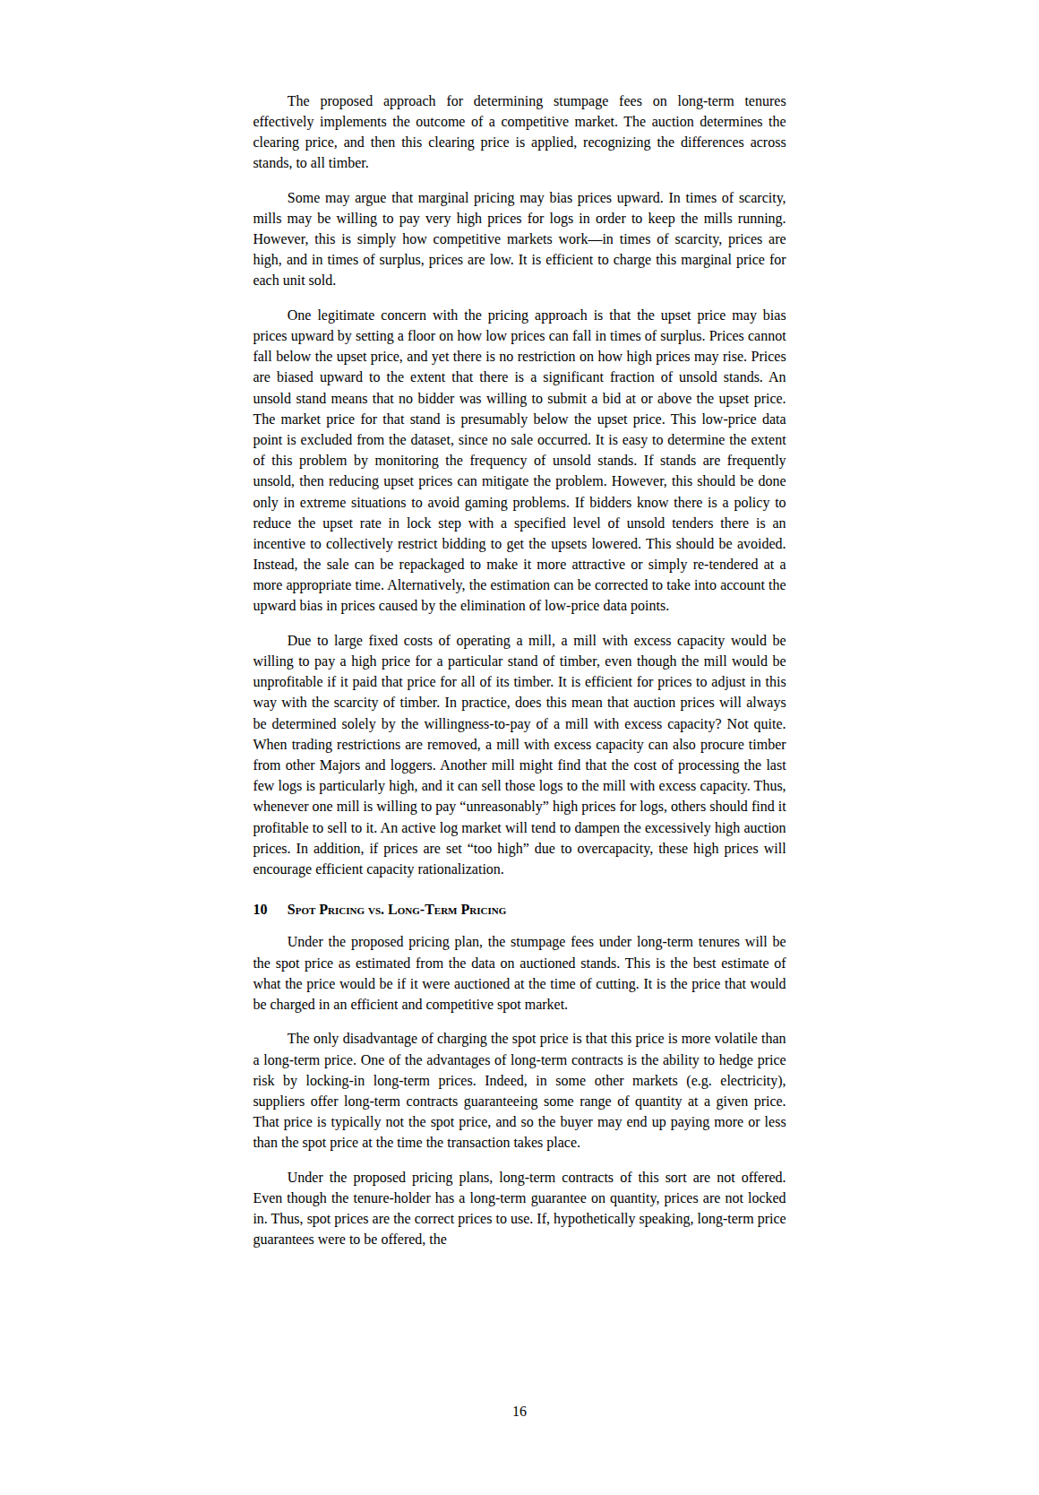The proposed approach for determining stumpage fees on long-term tenures effectively implements the outcome of a competitive market. The auction determines the clearing price, and then this clearing price is applied, recognizing the differences across stands, to all timber.
Some may argue that marginal pricing may bias prices upward. In times of scarcity, mills may be willing to pay very high prices for logs in order to keep the mills running. However, this is simply how competitive markets work—in times of scarcity, prices are high, and in times of surplus, prices are low. It is efficient to charge this marginal price for each unit sold.
One legitimate concern with the pricing approach is that the upset price may bias prices upward by setting a floor on how low prices can fall in times of surplus. Prices cannot fall below the upset price, and yet there is no restriction on how high prices may rise. Prices are biased upward to the extent that there is a significant fraction of unsold stands. An unsold stand means that no bidder was willing to submit a bid at or above the upset price. The market price for that stand is presumably below the upset price. This low-price data point is excluded from the dataset, since no sale occurred. It is easy to determine the extent of this problem by monitoring the frequency of unsold stands. If stands are frequently unsold, then reducing upset prices can mitigate the problem. However, this should be done only in extreme situations to avoid gaming problems. If bidders know there is a policy to reduce the upset rate in lock step with a specified level of unsold tenders there is an incentive to collectively restrict bidding to get the upsets lowered. This should be avoided. Instead, the sale can be repackaged to make it more attractive or simply re-tendered at a more appropriate time. Alternatively, the estimation can be corrected to take into account the upward bias in prices caused by the elimination of low-price data points.
Due to large fixed costs of operating a mill, a mill with excess capacity would be willing to pay a high price for a particular stand of timber, even though the mill would be unprofitable if it paid that price for all of its timber. It is efficient for prices to adjust in this way with the scarcity of timber. In practice, does this mean that auction prices will always be determined solely by the willingness-to-pay of a mill with excess capacity? Not quite. When trading restrictions are removed, a mill with excess capacity can also procure timber from other Majors and loggers. Another mill might find that the cost of processing the last few logs is particularly high, and it can sell those logs to the mill with excess capacity. Thus, whenever one mill is willing to pay “unreasonably” high prices for logs, others should find it profitable to sell to it. An active log market will tend to dampen the excessively high auction prices. In addition, if prices are set “too high” due to overcapacity, these high prices will encourage efficient capacity rationalization.
10 Spot Pricing vs. Long-Term Pricing
Under the proposed pricing plan, the stumpage fees under long-term tenures will be the spot price as estimated from the data on auctioned stands. This is the best estimate of what the price would be if it were auctioned at the time of cutting. It is the price that would be charged in an efficient and competitive spot market.
The only disadvantage of charging the spot price is that this price is more volatile than a long-term price. One of the advantages of long-term contracts is the ability to hedge price risk by locking-in long-term prices. Indeed, in some other markets (e.g. electricity), suppliers offer long-term contracts guaranteeing some range of quantity at a given price. That price is typically not the spot price, and so the buyer may end up paying more or less than the spot price at the time the transaction takes place.
Under the proposed pricing plans, long-term contracts of this sort are not offered. Even though the tenure-holder has a long-term guarantee on quantity, prices are not locked in. Thus, spot prices are the correct prices to use. If, hypothetically speaking, long-term price guarantees were to be offered, the
16